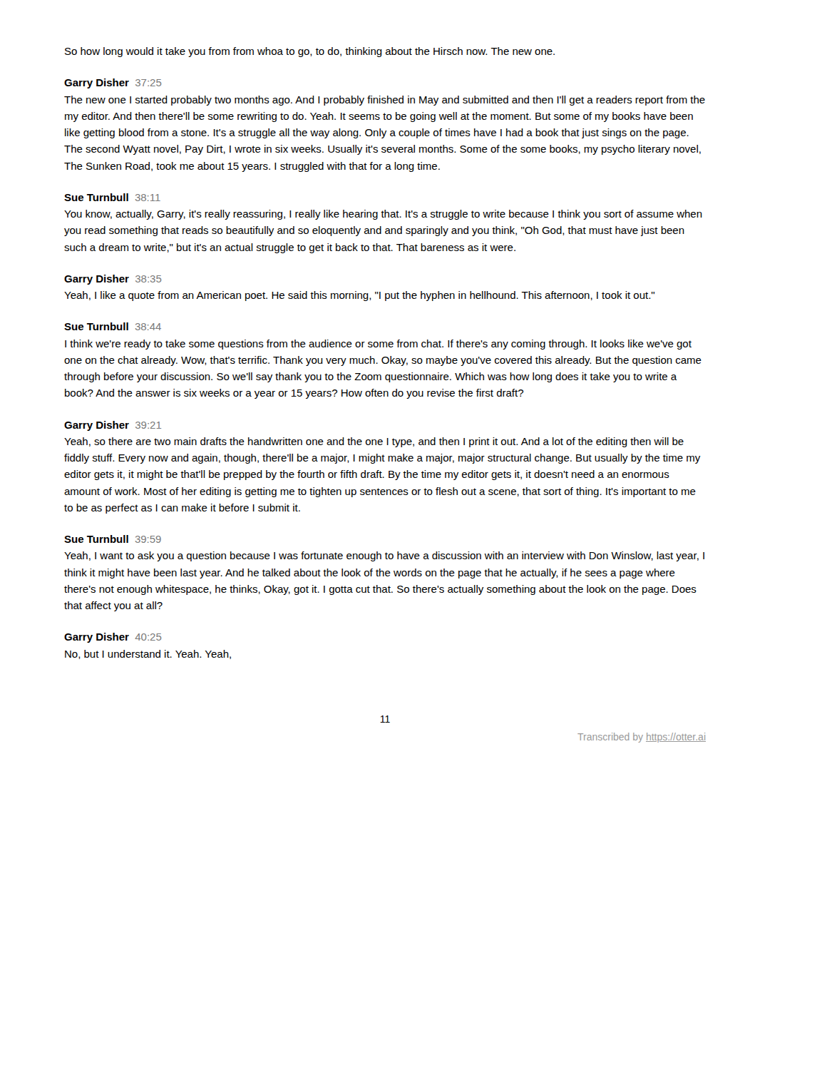So how long would it take you from from whoa to go, to do, thinking about the Hirsch now. The new one.
Garry Disher 37:25
The new one I started probably two months ago. And I probably finished in May and submitted and then I'll get a readers report from the my editor. And then there'll be some rewriting to do. Yeah. It seems to be going well at the moment. But some of my books have been like getting blood from a stone. It's a struggle all the way along. Only a couple of times have I had a book that just sings on the page. The second Wyatt novel, Pay Dirt, I wrote in six weeks. Usually it's several months. Some of the some books, my psycho literary novel, The Sunken Road, took me about 15 years. I struggled with that for a long time.
Sue Turnbull 38:11
You know, actually, Garry, it's really reassuring, I really like hearing that. It's a struggle to write because I think you sort of assume when you read something that reads so beautifully and so eloquently and and sparingly and you think, "Oh God, that must have just been such a dream to write," but it's an actual struggle to get it back to that. That bareness as it were.
Garry Disher 38:35
Yeah, I like a quote from an American poet. He said this morning, "I put the hyphen in hellhound. This afternoon, I took it out."
Sue Turnbull 38:44
I think we're ready to take some questions from the audience or some from chat. If there's any coming through. It looks like we've got one on the chat already. Wow, that's terrific. Thank you very much. Okay, so maybe you've covered this already. But the question came through before your discussion. So we'll say thank you to the Zoom questionnaire. Which was how long does it take you to write a book? And the answer is six weeks or a year or 15 years? How often do you revise the first draft?
Garry Disher 39:21
Yeah, so there are two main drafts the handwritten one and the one I type, and then I print it out. And a lot of the editing then will be fiddly stuff. Every now and again, though, there'll be a major, I might make a major, major structural change. But usually by the time my editor gets it, it might be that'll be prepped by the fourth or fifth draft. By the time my editor gets it, it doesn't need a an enormous amount of work. Most of her editing is getting me to tighten up sentences or to flesh out a scene, that sort of thing. It's important to me to be as perfect as I can make it before I submit it.
Sue Turnbull 39:59
Yeah, I want to ask you a question because I was fortunate enough to have a discussion with an interview with Don Winslow, last year, I think it might have been last year. And he talked about the look of the words on the page that he actually, if he sees a page where there's not enough whitespace, he thinks, Okay, got it. I gotta cut that. So there's actually something about the look on the page. Does that affect you at all?
Garry Disher 40:25
No, but I understand it. Yeah. Yeah,
11
Transcribed by https://otter.ai